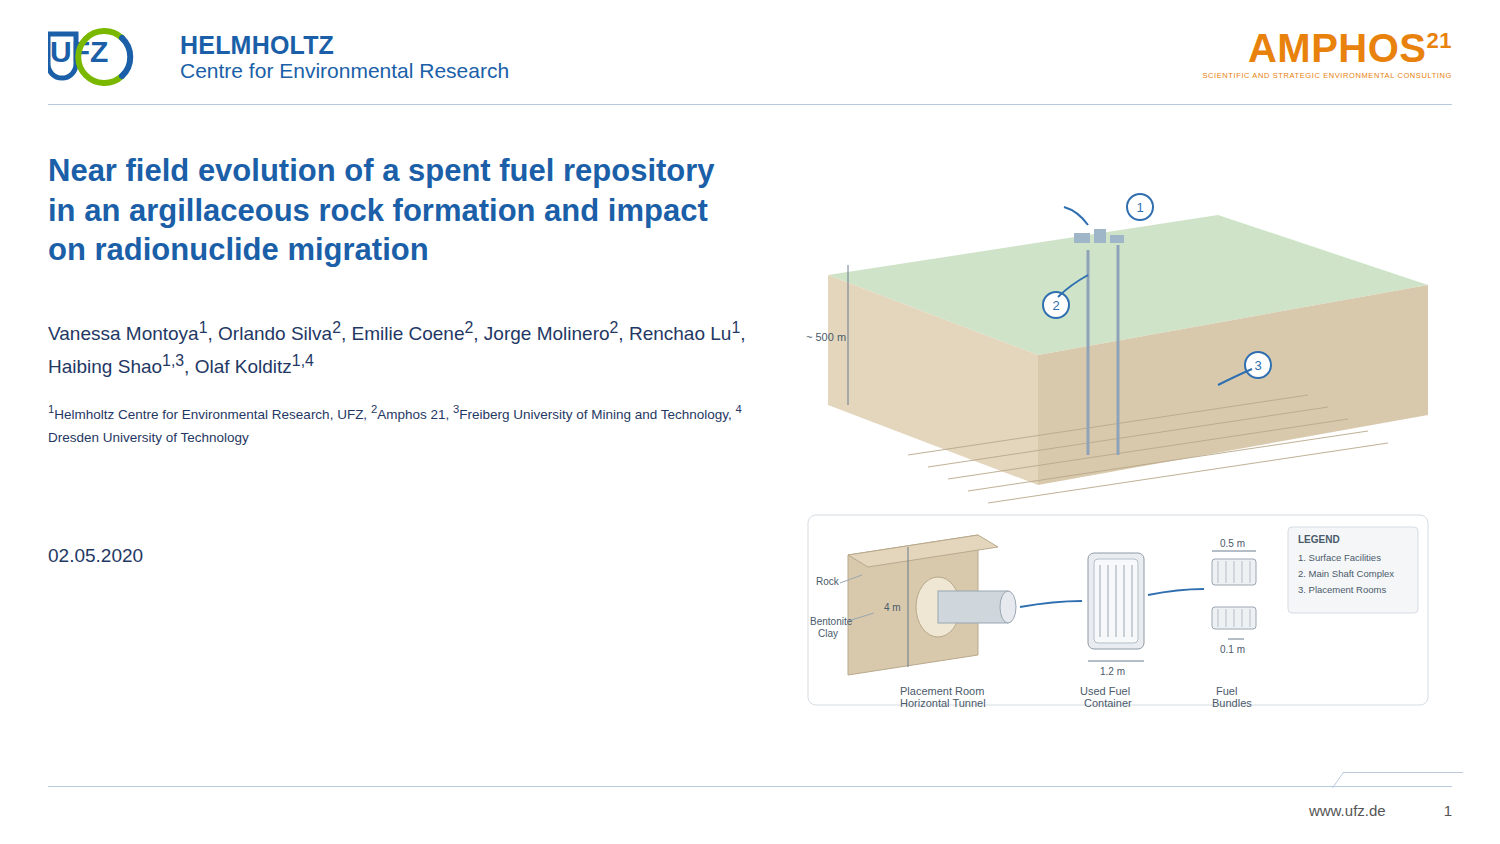UFZ
HELMHOLTZ
Centre for Environmental Research
AMPHOS21
Scientific and Strategic Environmental Consulting
Near field evolution of a spent fuel repository in an argillaceous rock formation and impact on radionuclide migration
Vanessa Montoya1, Orlando Silva2, Emilie Coene2, Jorge Molinero2, Renchao Lu1, Haibing Shao1,3, Olaf Kolditz1,4
1Helmholtz Centre for Environmental Research, UFZ, 2Amphos 21, 3Freiberg University of Mining and Technology, 4 Dresden University of Technology
02.05.2020
~ 500 m 1 2 3 4 m Rock Bentonite Clay 1.2 m 0.5 m 0.1 m Placement Room Horizontal Tunnel Used Fuel Container Fuel Bundles LEGEND 1. Surface Facilities 2. Main Shaft Complex 3. Placement Rooms
www.ufz.de 1